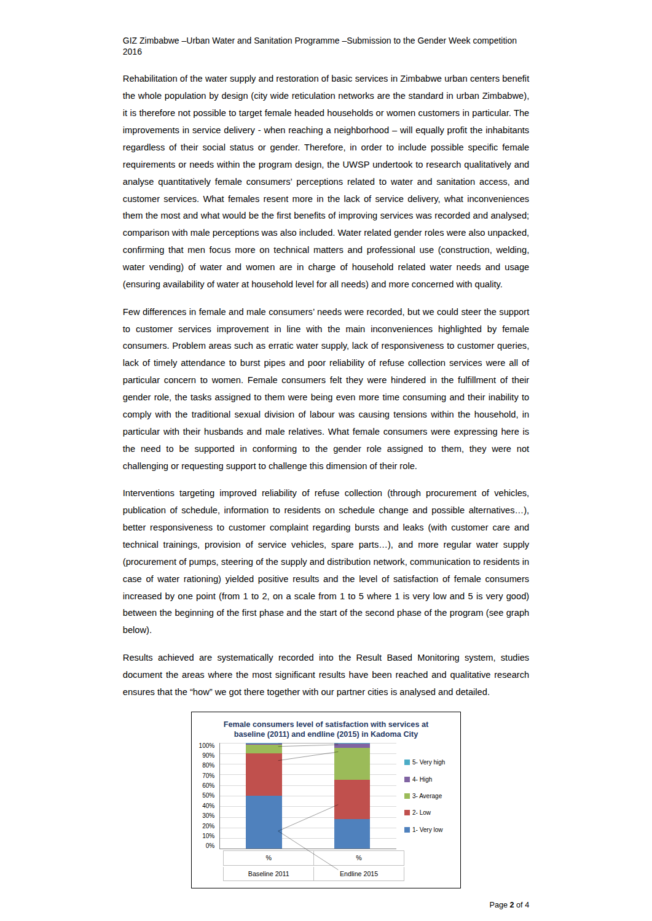GIZ Zimbabwe –Urban Water and Sanitation Programme –Submission to the Gender Week competition 2016
Rehabilitation of the water supply and restoration of basic services in Zimbabwe urban centers benefit the whole population by design (city wide reticulation networks are the standard in urban Zimbabwe), it is therefore not possible to target female headed households or women customers in particular. The improvements in service delivery - when reaching a neighborhood – will equally profit the inhabitants regardless of their social status or gender. Therefore, in order to include possible specific female requirements or needs within the program design, the UWSP undertook to research qualitatively and analyse quantitatively female consumers’ perceptions related to water and sanitation access, and customer services. What females resent more in the lack of service delivery, what inconveniences them the most and what would be the first benefits of improving services was recorded and analysed; comparison with male perceptions was also included. Water related gender roles were also unpacked, confirming that men focus more on technical matters and professional use (construction, welding, water vending) of water and women are in charge of household related water needs and usage (ensuring availability of water at household level for all needs) and more concerned with quality.
Few differences in female and male consumers’ needs were recorded, but we could steer the support to customer services improvement in line with the main inconveniences highlighted by female consumers. Problem areas such as erratic water supply, lack of responsiveness to customer queries, lack of timely attendance to burst pipes and poor reliability of refuse collection services were all of particular concern to women. Female consumers felt they were hindered in the fulfillment of their gender role, the tasks assigned to them were being even more time consuming and their inability to comply with the traditional sexual division of labour was causing tensions within the household, in particular with their husbands and male relatives. What female consumers were expressing here is the need to be supported in conforming to the gender role assigned to them, they were not challenging or requesting support to challenge this dimension of their role.
Interventions targeting improved reliability of refuse collection (through procurement of vehicles, publication of schedule, information to residents on schedule change and possible alternatives…), better responsiveness to customer complaint regarding bursts and leaks (with customer care and technical trainings, provision of service vehicles, spare parts…), and more regular water supply (procurement of pumps, steering of the supply and distribution network, communication to residents in case of water rationing) yielded positive results and the level of satisfaction of female consumers increased by one point (from 1 to 2, on a scale from 1 to 5 where 1 is very low and 5 is very good) between the beginning of the first phase and the start of the second phase of the program (see graph below).
Results achieved are systematically recorded into the Result Based Monitoring system, studies document the areas where the most significant results have been reached and qualitative research ensures that the “how” we got there together with our partner cities is analysed and detailed.
Female consumers level of satisfaction with services at
baseline (2011) and endline (2015) in Kadoma City
100% 90% 80% 70% 60% 50% 40% 30% 20% 10% 0%
5- Very high
4- High
3- Average
2- Low
1- Very low
%
%
Baseline 2011
Endline 2015
Page 2 of 4